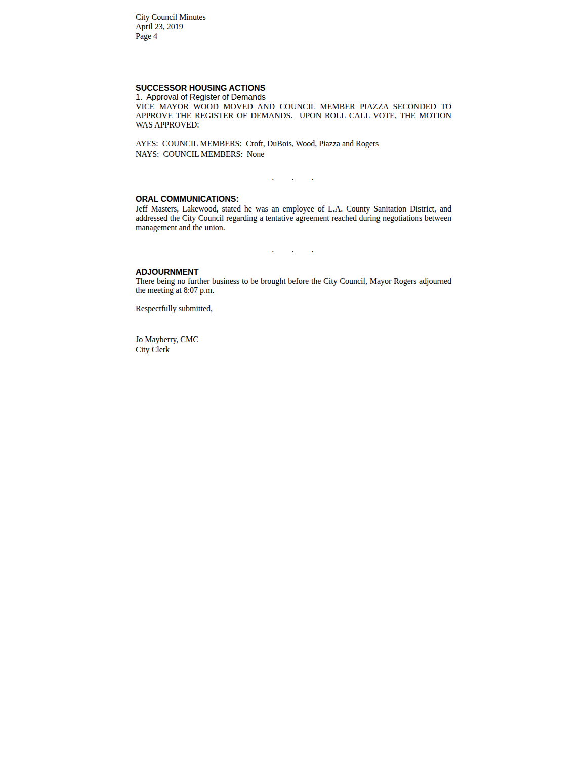City Council Minutes
April 23, 2019
Page 4
SUCCESSOR HOUSING ACTIONS
1. Approval of Register of Demands
VICE MAYOR WOOD MOVED AND COUNCIL MEMBER PIAZZA SECONDED TO APPROVE THE REGISTER OF DEMANDS. UPON ROLL CALL VOTE, THE MOTION WAS APPROVED:
AYES: COUNCIL MEMBERS: Croft, DuBois, Wood, Piazza and Rogers
NAYS: COUNCIL MEMBERS: None
...
ORAL COMMUNICATIONS:
Jeff Masters, Lakewood, stated he was an employee of L.A. County Sanitation District, and addressed the City Council regarding a tentative agreement reached during negotiations between management and the union.
...
ADJOURNMENT
There being no further business to be brought before the City Council, Mayor Rogers adjourned the meeting at 8:07 p.m.
Respectfully submitted,
Jo Mayberry, CMC
City Clerk